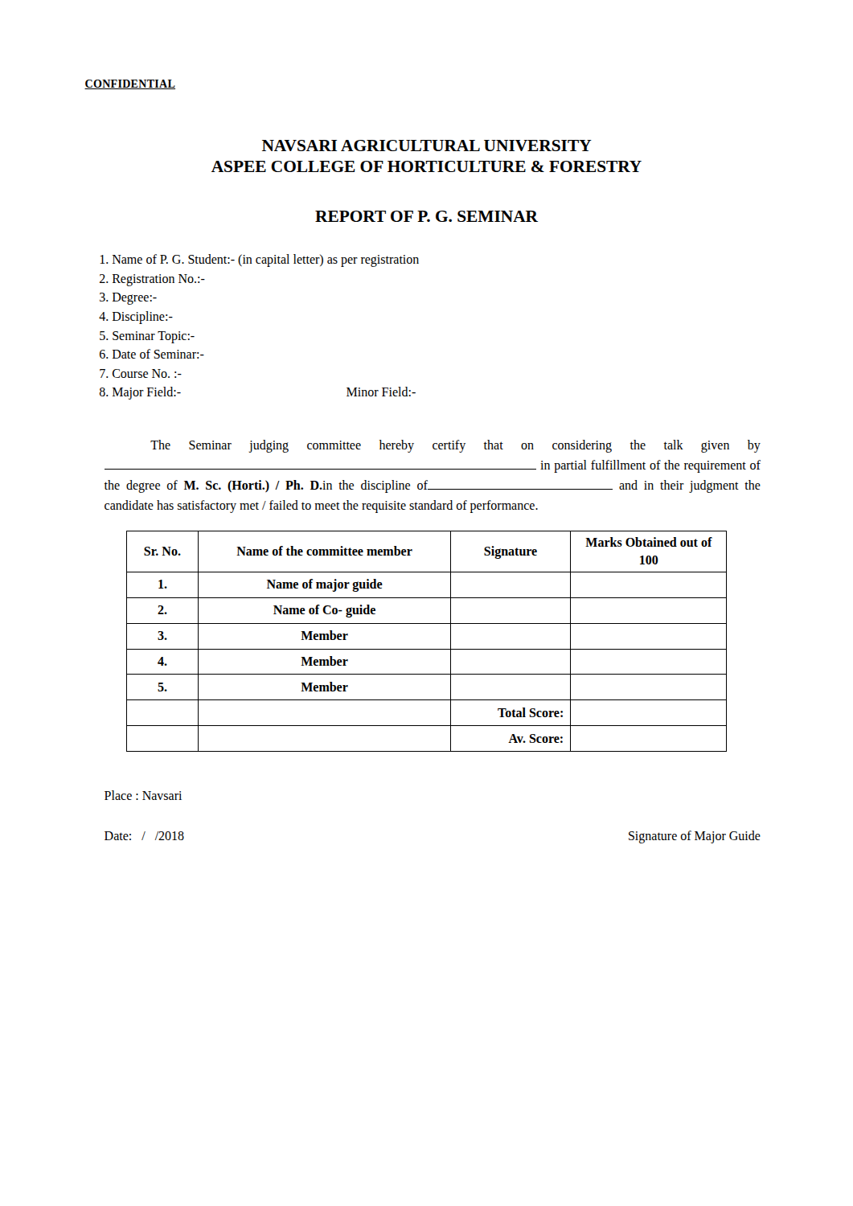CONFIDENTIAL
NAVSARI AGRICULTURAL UNIVERSITY ASPEE COLLEGE OF HORTICULTURE & FORESTRY
REPORT OF P. G. SEMINAR
Name of P. G. Student:- (in capital letter) as per registration
Registration No.:-
Degree:-
Discipline:-
Seminar Topic:-
Date of Seminar:-
Course No. :-
Major Field:- Minor Field:-
The Seminar judging committee hereby certify that on considering the talk given by in partial fulfillment of the requirement of the degree of M. Sc. (Horti.) / Ph. D. in the discipline of and in their judgment the candidate has satisfactory met / failed to meet the requisite standard of performance.
| Sr. No. | Name of the committee member | Signature | Marks Obtained out of 100 |
| --- | --- | --- | --- |
| 1. | Name of major guide | | |
| 2. | Name of Co- guide | | |
| 3. | Member | | |
| 4. | Member | | |
| 5. | Member | | |
| | | Total Score: | |
| | | Av. Score: | |
Place : Navsari
Date: / /2018
Signature of Major Guide